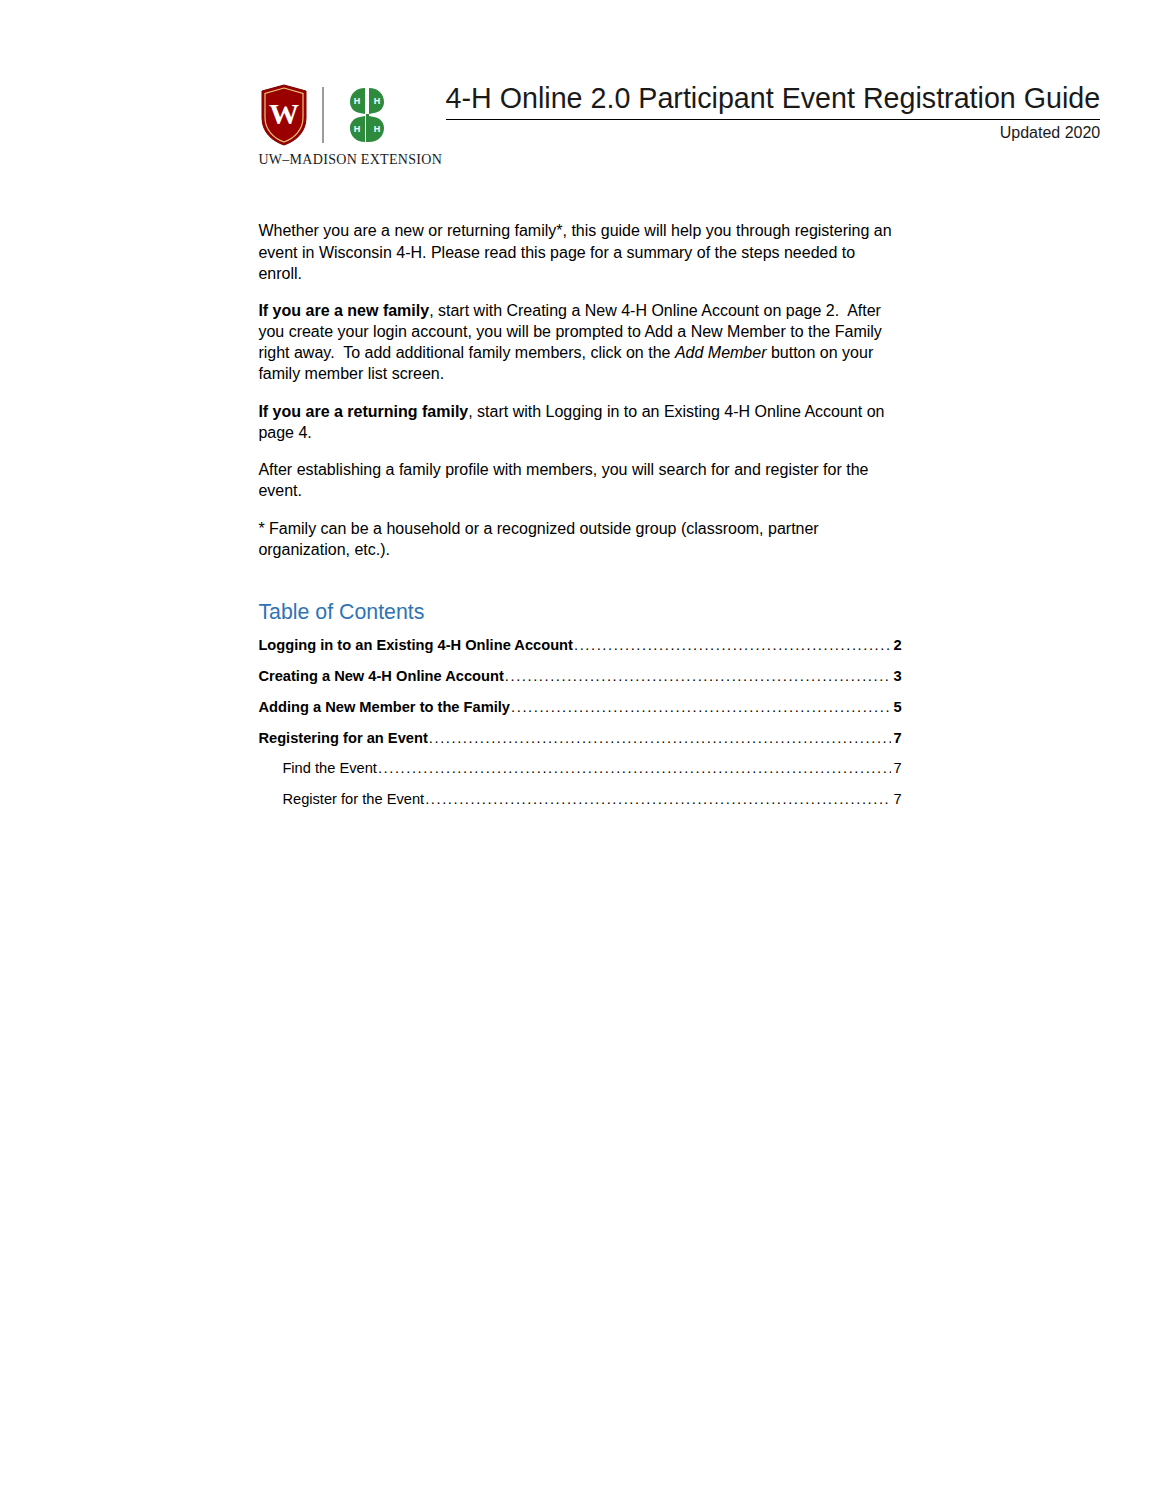W
H H H H
UW–MADISON EXTENSION
4-H Online 2.0 Participant Event Registration Guide
Updated 2020
Whether you are a new or returning family*, this guide will help you through registering an event in Wisconsin 4-H. Please read this page for a summary of the steps needed to enroll.
If you are a new family, start with Creating a New 4-H Online Account on page 2. After you create your login account, you will be prompted to Add a New Member to the Family right away. To add additional family members, click on the Add Member button on your family member list screen.
If you are a returning family, start with Logging in to an Existing 4-H Online Account on page 4.
After establishing a family profile with members, you will search for and register for the event.
* Family can be a household or a recognized outside group (classroom, partner organization, etc.).
Table of Contents
Logging in to an Existing 4-H Online Account ................................................................................................................................... 2
Creating a New 4-H Online Account ............................................................................................................................................... 3
Adding a New Member to the Family ............................................................................................................................................. 5
Registering for an Event ................................................................................................................................................................. 7
Find the Event ................................................................................................................................................................. 7
Register for the Event ................................................................................................................................................. 7